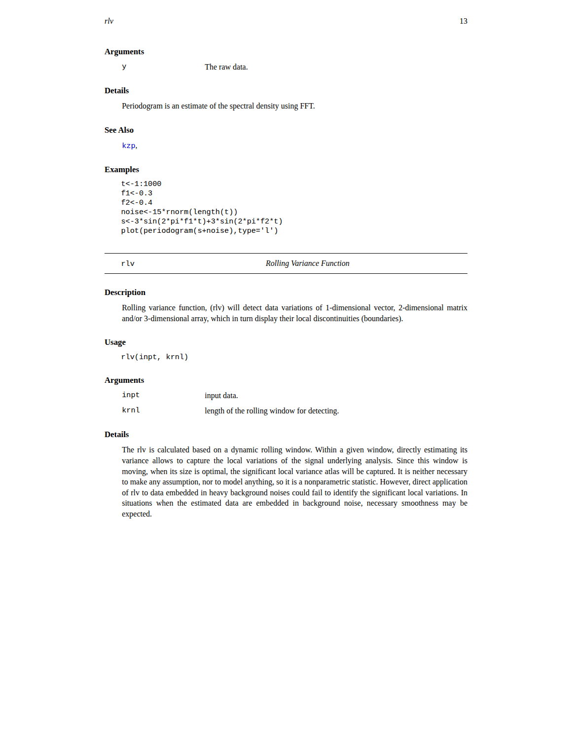rlv 13
Arguments
y
The raw data.
Details
Periodogram is an estimate of the spectral density using FFT.
See Also
kzp,
Examples
t<-1:1000
f1<-0.3
f2<-0.4
noise<-15*rnorm(length(t))
s<-3*sin(2*pi*f1*t)+3*sin(2*pi*f2*t)
plot(periodogram(s+noise),type='l')
rlv Rolling Variance Function
Description
Rolling variance function, (rlv) will detect data variations of 1-dimensional vector, 2-dimensional matrix and/or 3-dimensional array, which in turn display their local discontinuities (boundaries).
Usage
rlv(inpt, krnl)
Arguments
inpt
input data.
krnl
length of the rolling window for detecting.
Details
The rlv is calculated based on a dynamic rolling window. Within a given window, directly estimating its variance allows to capture the local variations of the signal underlying analysis. Since this window is moving, when its size is optimal, the significant local variance atlas will be captured. It is neither necessary to make any assumption, nor to model anything, so it is a nonparametric statistic. However, direct application of rlv to data embedded in heavy background noises could fail to identify the significant local variations. In situations when the estimated data are embedded in background noise, necessary smoothness may be expected.